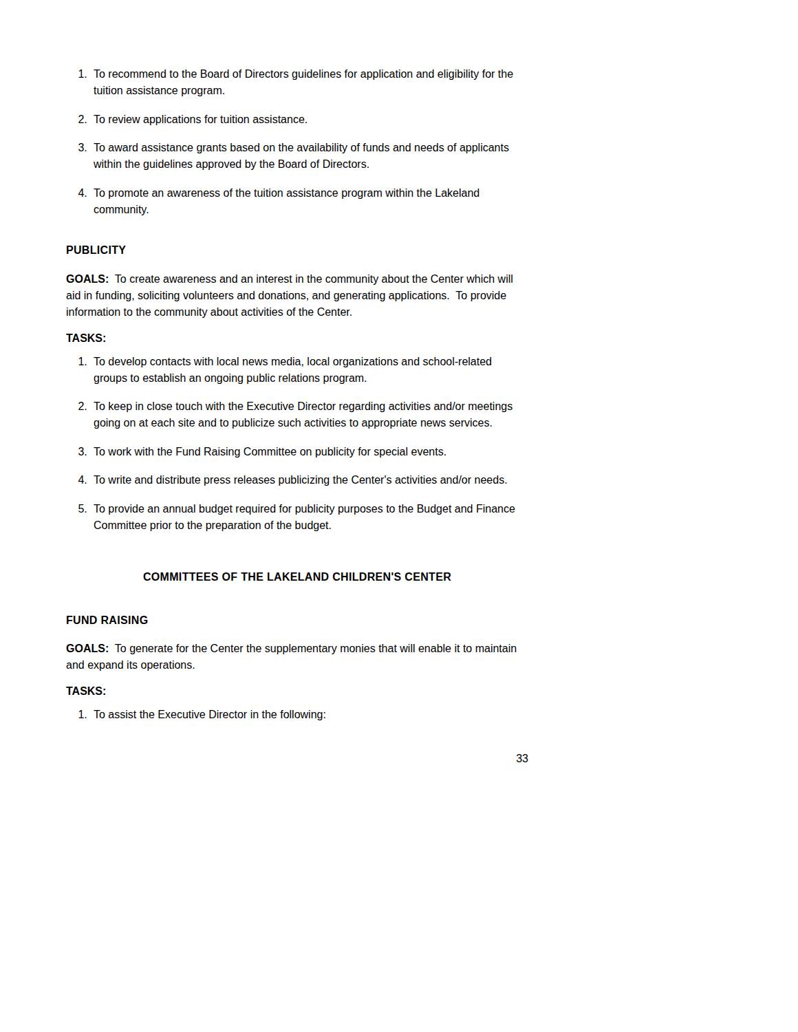To recommend to the Board of Directors guidelines for application and eligibility for the tuition assistance program.
To review applications for tuition assistance.
To award assistance grants based on the availability of funds and needs of applicants within the guidelines approved by the Board of Directors.
To promote an awareness of the tuition assistance program within the Lakeland community.
PUBLICITY
GOALS: To create awareness and an interest in the community about the Center which will aid in funding, soliciting volunteers and donations, and generating applications. To provide information to the community about activities of the Center.
TASKS:
To develop contacts with local news media, local organizations and school-related groups to establish an ongoing public relations program.
To keep in close touch with the Executive Director regarding activities and/or meetings going on at each site and to publicize such activities to appropriate news services.
To work with the Fund Raising Committee on publicity for special events.
To write and distribute press releases publicizing the Center's activities and/or needs.
To provide an annual budget required for publicity purposes to the Budget and Finance Committee prior to the preparation of the budget.
COMMITTEES OF THE LAKELAND CHILDREN'S CENTER
FUND RAISING
GOALS: To generate for the Center the supplementary monies that will enable it to maintain and expand its operations.
TASKS:
To assist the Executive Director in the following:
33